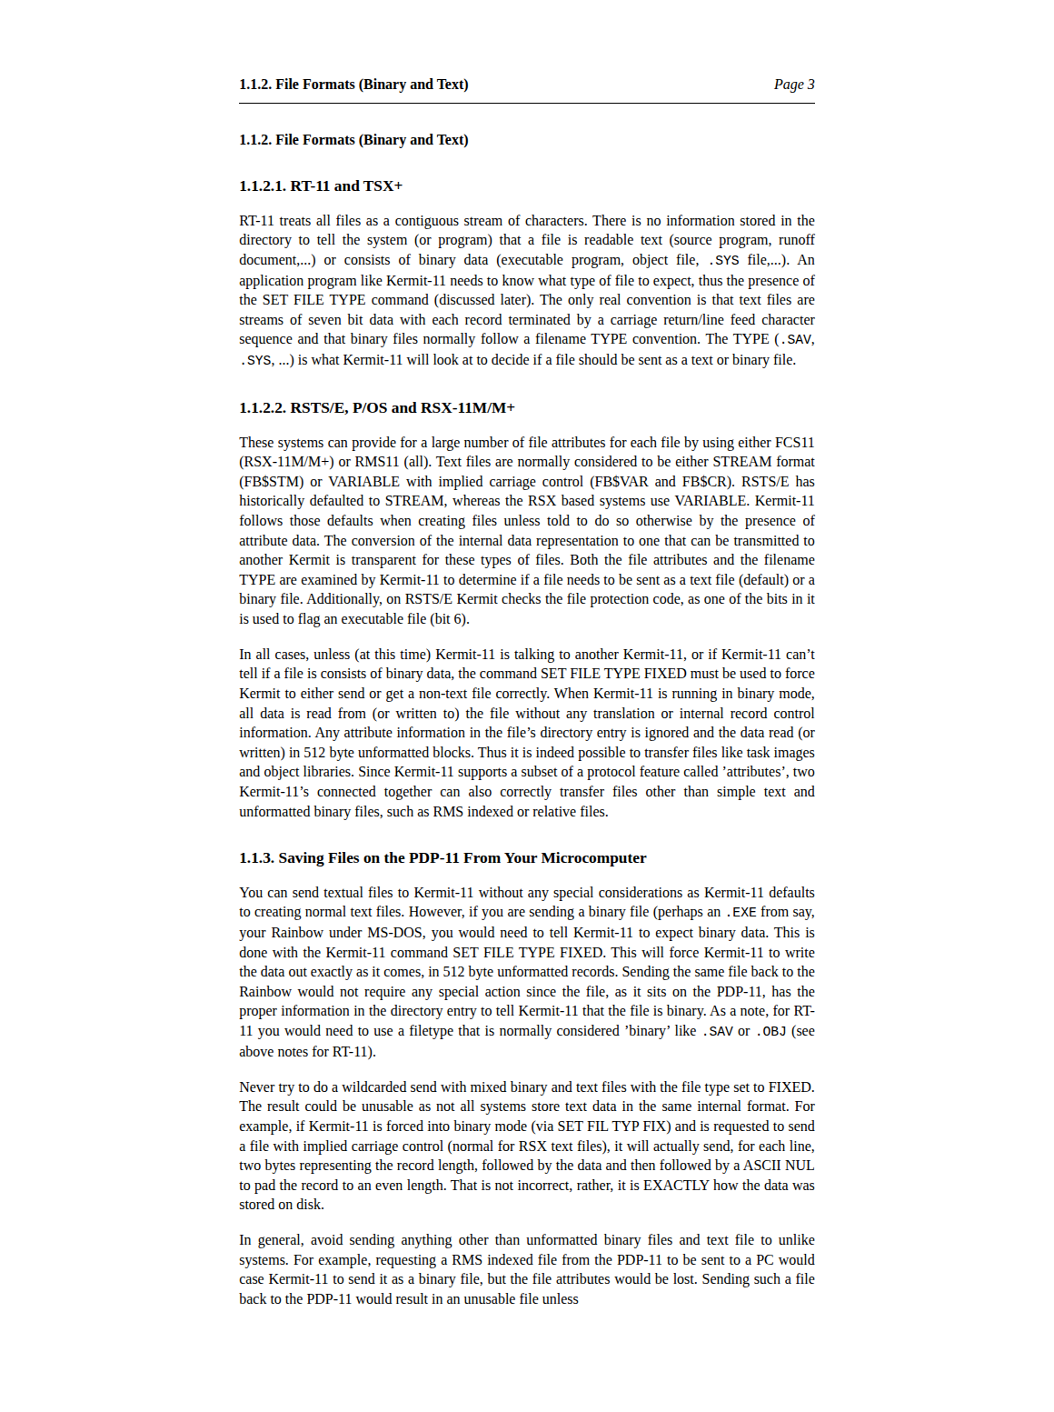1.1.2. File Formats (Binary and Text) Page 3
1.1.2. File Formats (Binary and Text)
1.1.2.1. RT-11 and TSX+
RT-11 treats all files as a contiguous stream of characters. There is no information stored in the directory to tell the system (or program) that a file is readable text (source program, runoff document,...) or consists of binary data (executable program, object file, .SYS file,...). An application program like Kermit-11 needs to know what type of file to expect, thus the presence of the SET FILE TYPE command (discussed later). The only real convention is that text files are streams of seven bit data with each record terminated by a carriage return/line feed character sequence and that binary files normally follow a filename TYPE convention. The TYPE (.SAV, .SYS, ...) is what Kermit-11 will look at to decide if a file should be sent as a text or binary file.
1.1.2.2. RSTS/E, P/OS and RSX-11M/M+
These systems can provide for a large number of file attributes for each file by using either FCS11 (RSX-11M/M+) or RMS11 (all). Text files are normally considered to be either STREAM format (FB$STM) or VARIABLE with implied carriage control (FB$VAR and FB$CR). RSTS/E has historically defaulted to STREAM, whereas the RSX based systems use VARIABLE. Kermit-11 follows those defaults when creating files unless told to do so otherwise by the presence of attribute data. The conversion of the internal data representation to one that can be transmitted to another Kermit is transparent for these types of files. Both the file attributes and the filename TYPE are examined by Kermit-11 to determine if a file needs to be sent as a text file (default) or a binary file. Additionally, on RSTS/E Kermit checks the file protection code, as one of the bits in it is used to flag an executable file (bit 6).
In all cases, unless (at this time) Kermit-11 is talking to another Kermit-11, or if Kermit-11 can’t tell if a file is consists of binary data, the command SET FILE TYPE FIXED must be used to force Kermit to either send or get a non-text file correctly. When Kermit-11 is running in binary mode, all data is read from (or written to) the file without any translation or internal record control information. Any attribute information in the file’s directory entry is ignored and the data read (or written) in 512 byte unformatted blocks. Thus it is indeed possible to transfer files like task images and object libraries. Since Kermit-11 supports a subset of a protocol feature called ’attributes’, two Kermit-11’s connected together can also correctly transfer files other than simple text and unformatted binary files, such as RMS indexed or relative files.
1.1.3. Saving Files on the PDP-11 From Your Microcomputer
You can send textual files to Kermit-11 without any special considerations as Kermit-11 defaults to creating normal text files. However, if you are sending a binary file (perhaps an .EXE from say, your Rainbow under MS-DOS, you would need to tell Kermit-11 to expect binary data. This is done with the Kermit-11 command SET FILE TYPE FIXED. This will force Kermit-11 to write the data out exactly as it comes, in 512 byte unformatted records. Sending the same file back to the Rainbow would not require any special action since the file, as it sits on the PDP-11, has the proper information in the directory entry to tell Kermit-11 that the file is binary. As a note, for RT-11 you would need to use a filetype that is normally considered ’binary’ like .SAV or .OBJ (see above notes for RT-11).
Never try to do a wildcarded send with mixed binary and text files with the file type set to FIXED. The result could be unusable as not all systems store text data in the same internal format. For example, if Kermit-11 is forced into binary mode (via SET FIL TYP FIX) and is requested to send a file with implied carriage control (normal for RSX text files), it will actually send, for each line, two bytes representing the record length, followed by the data and then followed by a ASCII NUL to pad the record to an even length. That is not incorrect, rather, it is EXACTLY how the data was stored on disk.
In general, avoid sending anything other than unformatted binary files and text file to unlike systems. For example, requesting a RMS indexed file from the PDP-11 to be sent to a PC would case Kermit-11 to send it as a binary file, but the file attributes would be lost. Sending such a file back to the PDP-11 would result in an unusable file unless